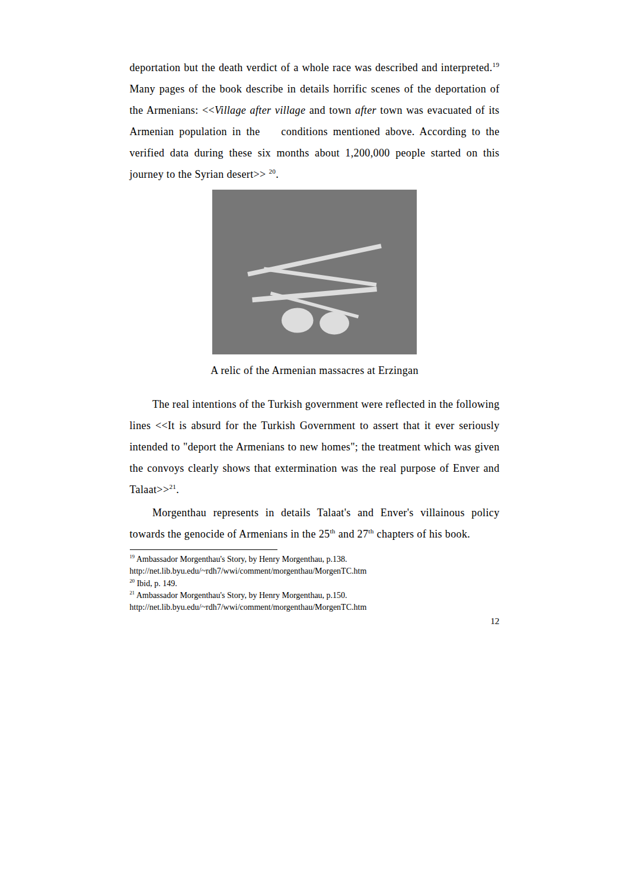deportation but the death verdict of a whole race was described and interpreted.19 Many pages of the book describe in details horrific scenes of the deportation of the Armenians: <<Village after village and town after town was evacuated of its Armenian population in the conditions mentioned above. According to the verified data during these six months about 1,200,000 people started on this journey to the Syrian desert>> 20.
A relic of the Armenian massacres at Erzingan
The real intentions of the Turkish government were reflected in the following lines <<It is absurd for the Turkish Government to assert that it ever seriously intended to "deport the Armenians to new homes"; the treatment which was given the convoys clearly shows that extermination was the real purpose of Enver and Talaat>>21.
Morgenthau represents in details Talaat's and Enver's villainous policy towards the genocide of Armenians in the 25th and 27th chapters of his book.
19 Ambassador Morgenthau's Story, by Henry Morgenthau, p.138.
http://net.lib.byu.edu/~rdh7/wwi/comment/morgenthau/MorgenTC.htm
20 Ibid, p. 149.
21 Ambassador Morgenthau's Story, by Henry Morgenthau, p.150.
http://net.lib.byu.edu/~rdh7/wwi/comment/morgenthau/MorgenTC.htm
12